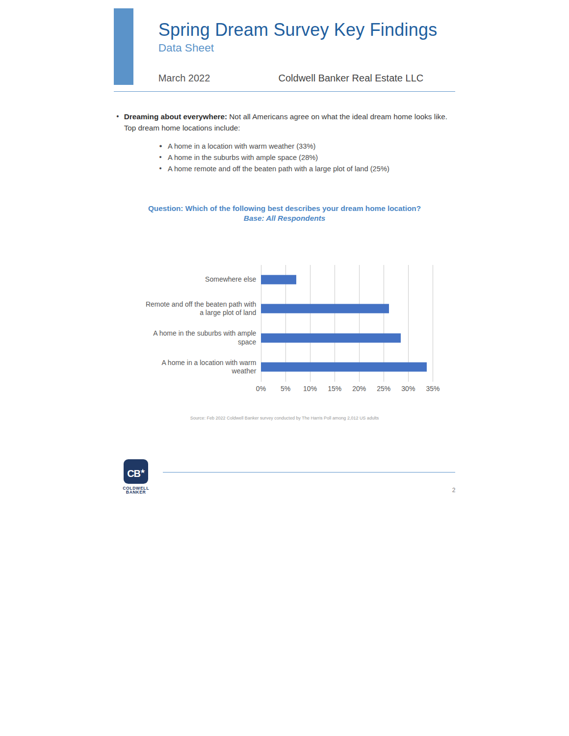Spring Dream Survey Key Findings
Data Sheet
March 2022 Coldwell Banker Real Estate LLC
Dreaming about everywhere: Not all Americans agree on what the ideal dream home looks like. Top dream home locations include:
A home in a location with warm weather (33%)
A home in the suburbs with ample space (28%)
A home remote and off the beaten path with a large plot of land (25%)
Question: Which of the following best describes your dream home location?
Base: All Respondents
Somewhere else
Remote and off the beaten path with
a large plot of land
A home in the suburbs with ample space
A home in a location with warm weather
0% 5% 10% 15% 20% 25% 30% 35%
Source: Feb 2022 Coldwell Banker survey conducted by The Harris Poll among 2,012 US adults
CB★
COLDWELL
BANKER
2